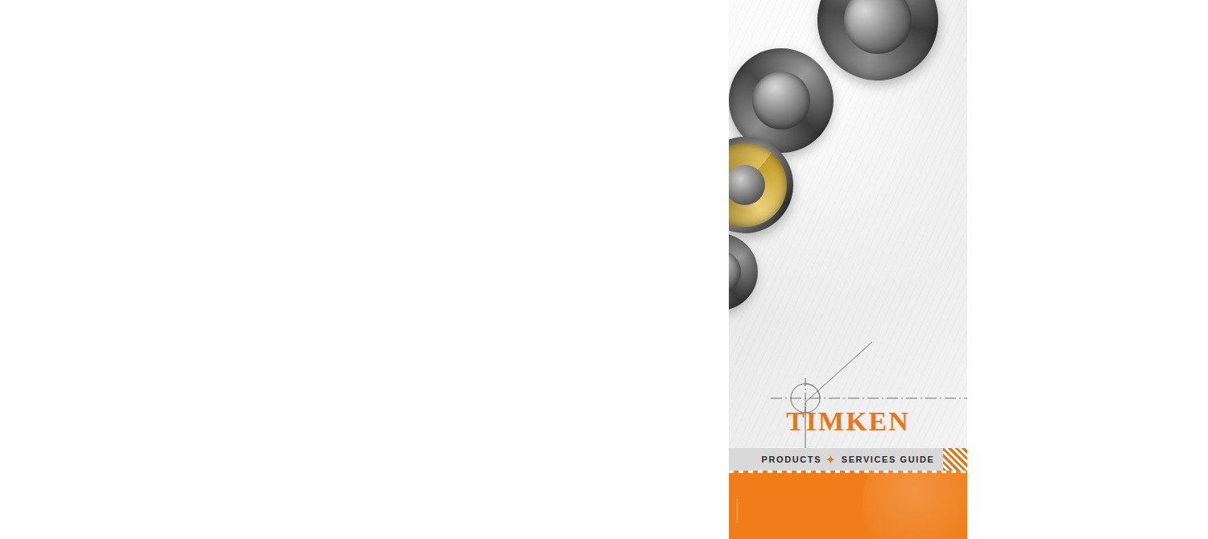TIMKEN
PRODUCTS✦SERVICES GUIDE